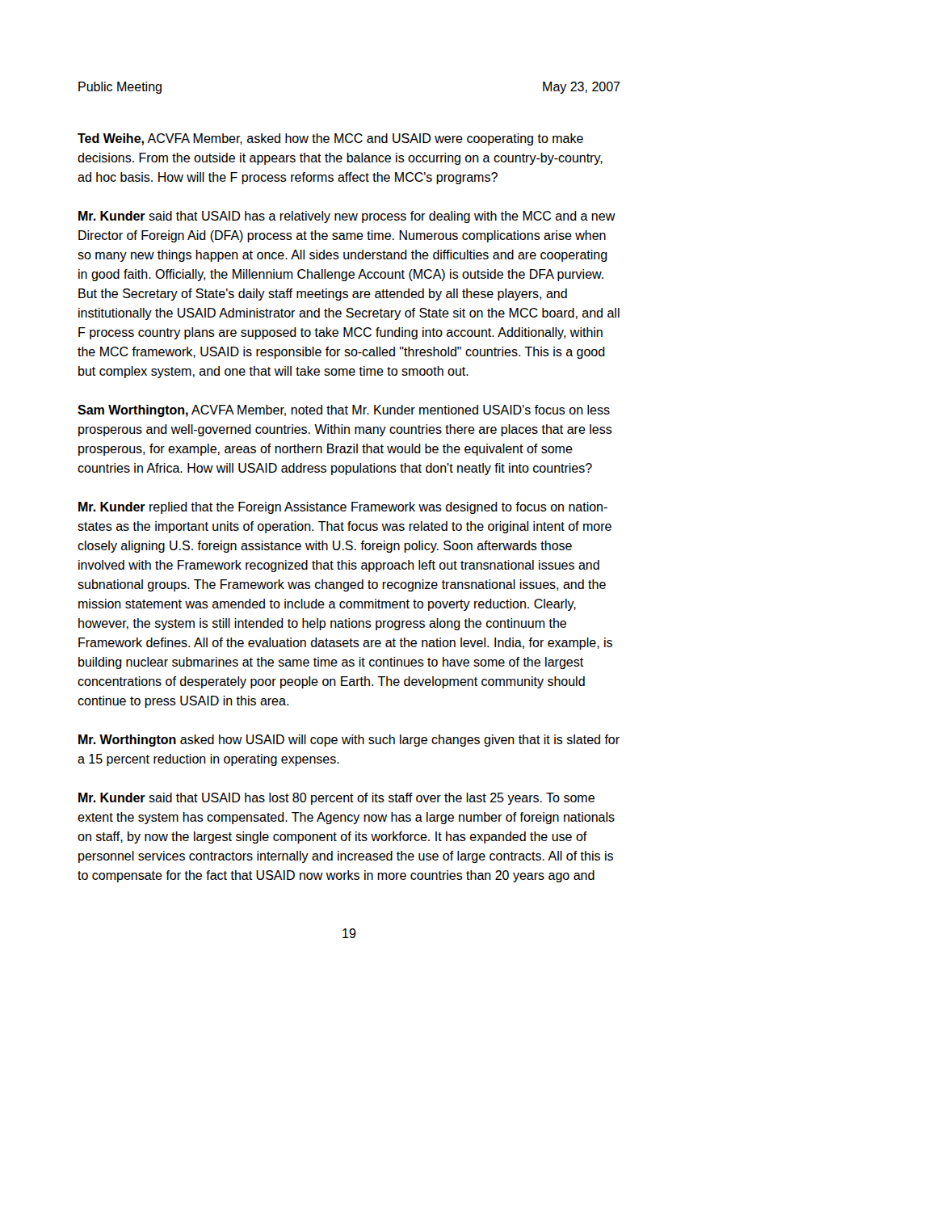Public Meeting May 23, 2007
Ted Weihe, ACVFA Member, asked how the MCC and USAID were cooperating to make decisions. From the outside it appears that the balance is occurring on a country-by-country, ad hoc basis. How will the F process reforms affect the MCC's programs?
Mr. Kunder said that USAID has a relatively new process for dealing with the MCC and a new Director of Foreign Aid (DFA) process at the same time. Numerous complications arise when so many new things happen at once. All sides understand the difficulties and are cooperating in good faith. Officially, the Millennium Challenge Account (MCA) is outside the DFA purview. But the Secretary of State's daily staff meetings are attended by all these players, and institutionally the USAID Administrator and the Secretary of State sit on the MCC board, and all F process country plans are supposed to take MCC funding into account. Additionally, within the MCC framework, USAID is responsible for so-called "threshold" countries. This is a good but complex system, and one that will take some time to smooth out.
Sam Worthington, ACVFA Member, noted that Mr. Kunder mentioned USAID's focus on less prosperous and well-governed countries. Within many countries there are places that are less prosperous, for example, areas of northern Brazil that would be the equivalent of some countries in Africa. How will USAID address populations that don't neatly fit into countries?
Mr. Kunder replied that the Foreign Assistance Framework was designed to focus on nation-states as the important units of operation. That focus was related to the original intent of more closely aligning U.S. foreign assistance with U.S. foreign policy. Soon afterwards those involved with the Framework recognized that this approach left out transnational issues and subnational groups. The Framework was changed to recognize transnational issues, and the mission statement was amended to include a commitment to poverty reduction. Clearly, however, the system is still intended to help nations progress along the continuum the Framework defines. All of the evaluation datasets are at the nation level. India, for example, is building nuclear submarines at the same time as it continues to have some of the largest concentrations of desperately poor people on Earth. The development community should continue to press USAID in this area.
Mr. Worthington asked how USAID will cope with such large changes given that it is slated for a 15 percent reduction in operating expenses.
Mr. Kunder said that USAID has lost 80 percent of its staff over the last 25 years. To some extent the system has compensated. The Agency now has a large number of foreign nationals on staff, by now the largest single component of its workforce. It has expanded the use of personnel services contractors internally and increased the use of large contracts. All of this is to compensate for the fact that USAID now works in more countries than 20 years ago and
19